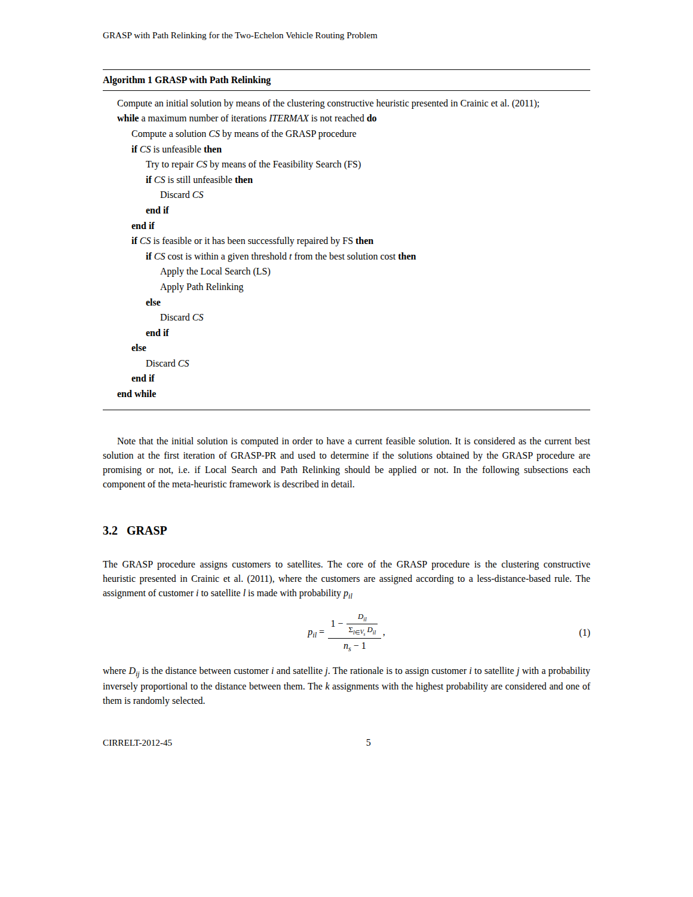GRASP with Path Relinking for the Two-Echelon Vehicle Routing Problem
Algorithm 1 GRASP with Path Relinking
Compute an initial solution by means of the clustering constructive heuristic presented in Crainic et al. (2011);
while a maximum number of iterations ITERMAX is not reached do
Compute a solution CS by means of the GRASP procedure
if CS is unfeasible then
Try to repair CS by means of the Feasibility Search (FS)
if CS is still unfeasible then
Discard CS
end if
end if
if CS is feasible or it has been successfully repaired by FS then
if CS cost is within a given threshold t from the best solution cost then
Apply the Local Search (LS)
Apply Path Relinking
else
Discard CS
end if
else
Discard CS
end if
end while
Note that the initial solution is computed in order to have a current feasible solution. It is considered as the current best solution at the first iteration of GRASP-PR and used to determine if the solutions obtained by the GRASP procedure are promising or not, i.e. if Local Search and Path Relinking should be applied or not. In the following subsections each component of the meta-heuristic framework is described in detail.
3.2 GRASP
The GRASP procedure assigns customers to satellites. The core of the GRASP procedure is the clustering constructive heuristic presented in Crainic et al. (2011), where the customers are assigned according to a less-distance-based rule. The assignment of customer i to satellite l is made with probability pil
pil = 1 − Dil Σl∈Vs Dil ns − 1 , (1)
where Dij is the distance between customer i and satellite j. The rationale is to assign customer i to satellite j with a probability inversely proportional to the distance between them. The k assignments with the highest probability are considered and one of them is randomly selected.
CIRRELT-2012-45 5